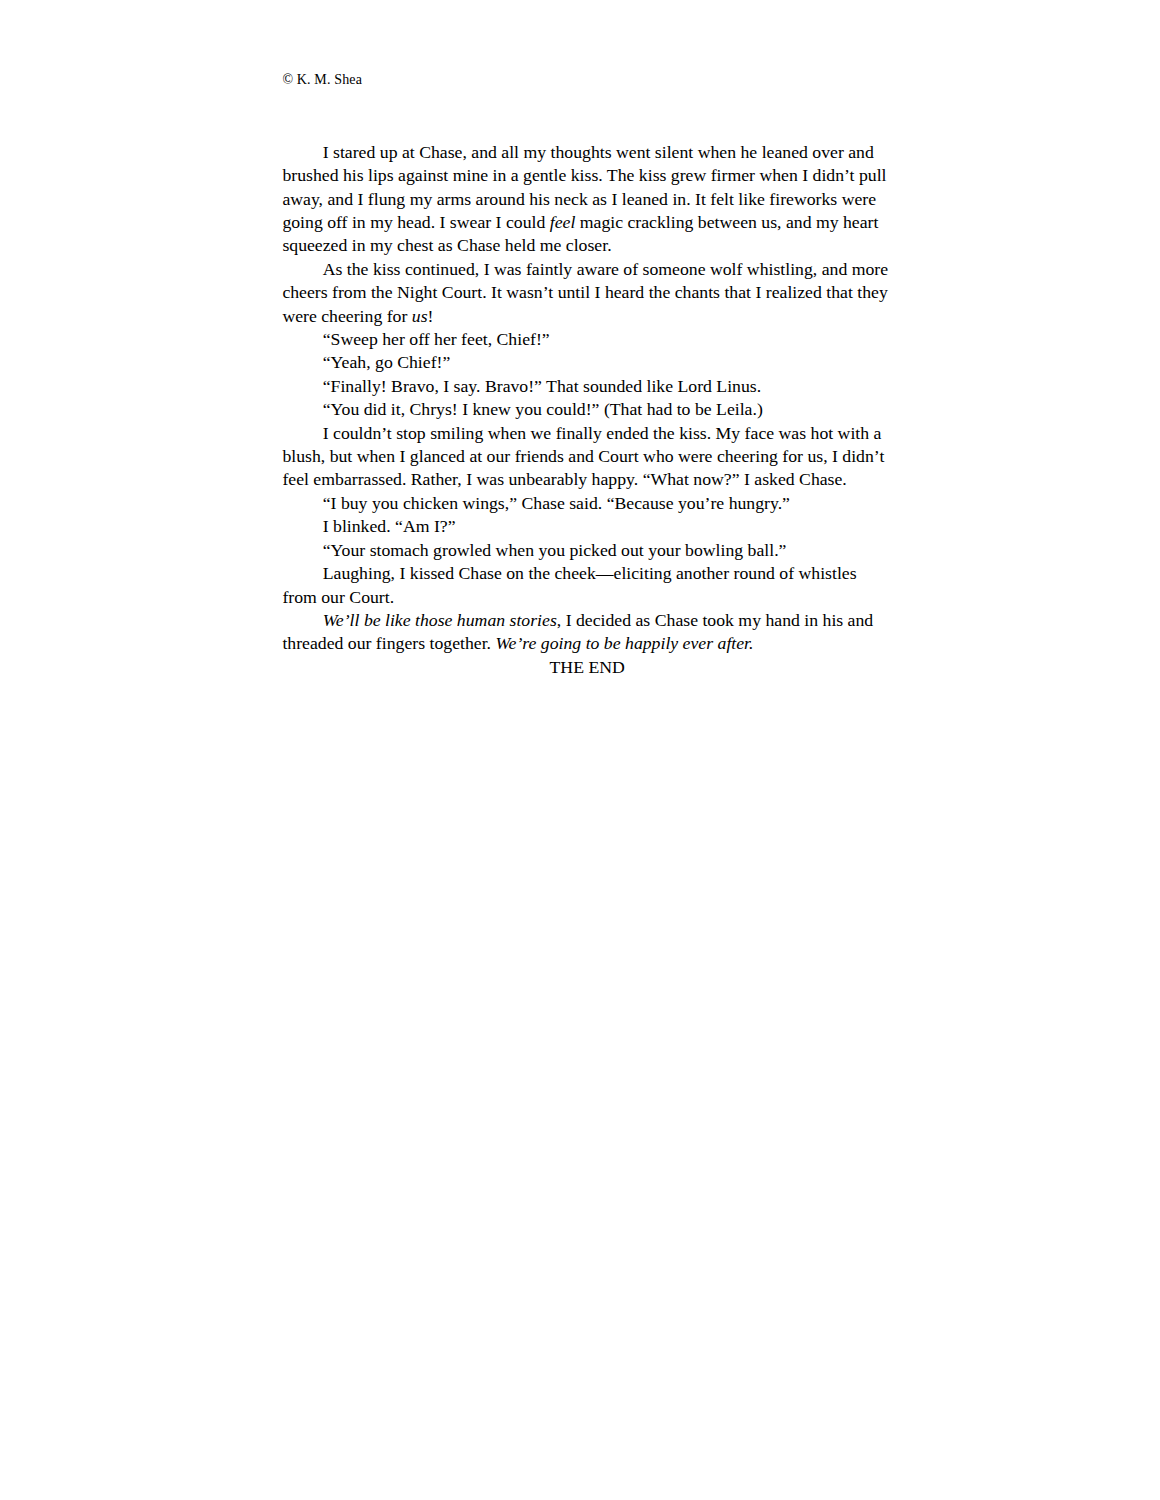© K. M. Shea
I stared up at Chase, and all my thoughts went silent when he leaned over and brushed his lips against mine in a gentle kiss. The kiss grew firmer when I didn’t pull away, and I flung my arms around his neck as I leaned in. It felt like fireworks were going off in my head. I swear I could feel magic crackling between us, and my heart squeezed in my chest as Chase held me closer.
As the kiss continued, I was faintly aware of someone wolf whistling, and more cheers from the Night Court. It wasn’t until I heard the chants that I realized that they were cheering for us!
“Sweep her off her feet, Chief!”
“Yeah, go Chief!”
“Finally! Bravo, I say. Bravo!” That sounded like Lord Linus.
“You did it, Chrys! I knew you could!” (That had to be Leila.)
I couldn’t stop smiling when we finally ended the kiss. My face was hot with a blush, but when I glanced at our friends and Court who were cheering for us, I didn’t feel embarrassed. Rather, I was unbearably happy. “What now?” I asked Chase.
“I buy you chicken wings,” Chase said. “Because you’re hungry.”
I blinked. “Am I?”
“Your stomach growled when you picked out your bowling ball.”
Laughing, I kissed Chase on the cheek—eliciting another round of whistles from our Court.
We’ll be like those human stories, I decided as Chase took my hand in his and threaded our fingers together. We’re going to be happily ever after.
THE END